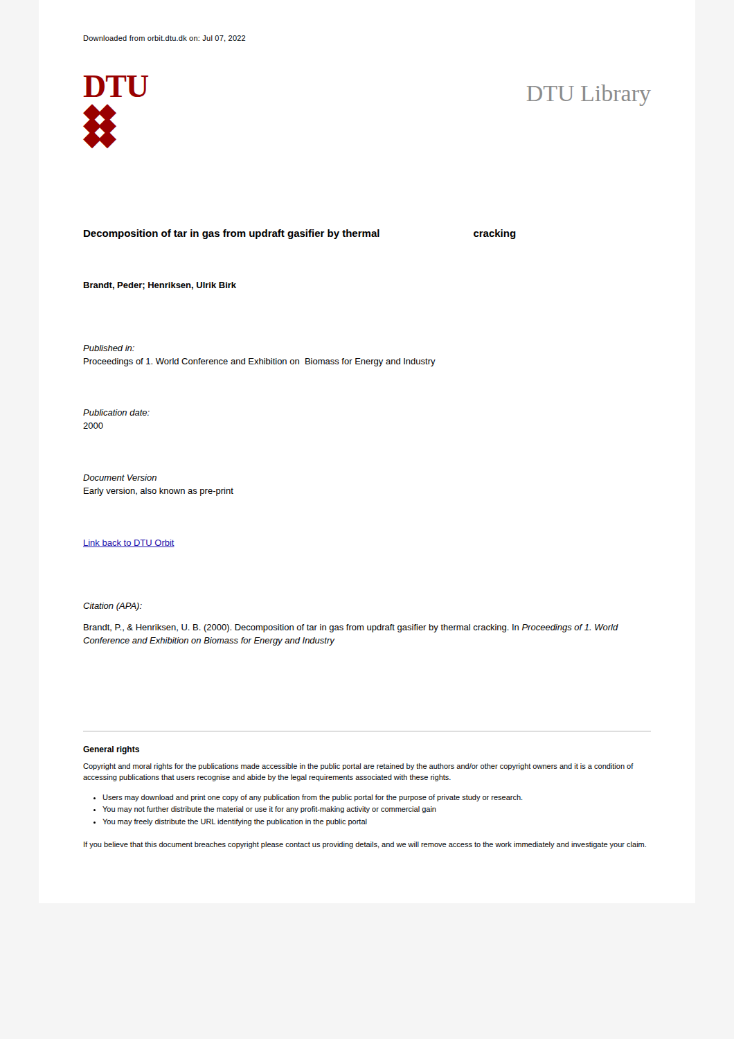Downloaded from orbit.dtu.dk on: Jul 07, 2022
DTU
◆◆
◆◆
◆◆
DTU Library
Decomposition of tar in gas from updraft gasifier by thermal cracking
Brandt, Peder; Henriksen, Ulrik Birk
Published in:
Proceedings of 1. World Conference and Exhibition on Biomass for Energy and Industry
Publication date:
2000
Document Version
Early version, also known as pre-print
Link back to DTU Orbit
Citation (APA):
Brandt, P., & Henriksen, U. B. (2000). Decomposition of tar in gas from updraft gasifier by thermal cracking. In Proceedings of 1. World Conference and Exhibition on Biomass for Energy and Industry
General rights
Copyright and moral rights for the publications made accessible in the public portal are retained by the authors and/or other copyright owners and it is a condition of accessing publications that users recognise and abide by the legal requirements associated with these rights.
Users may download and print one copy of any publication from the public portal for the purpose of private study or research.
You may not further distribute the material or use it for any profit-making activity or commercial gain
You may freely distribute the URL identifying the publication in the public portal
If you believe that this document breaches copyright please contact us providing details, and we will remove access to the work immediately and investigate your claim.